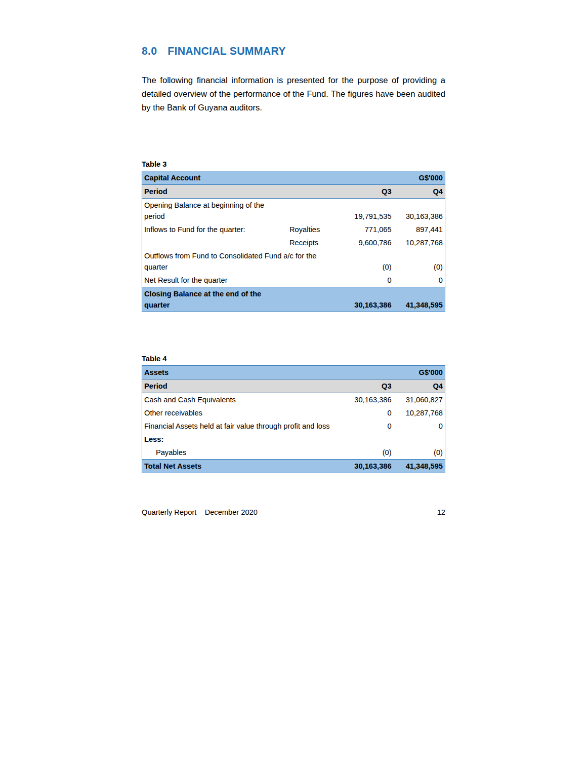8.0 FINANCIAL SUMMARY
The following financial information is presented for the purpose of providing a detailed overview of the performance of the Fund. The figures have been audited by the Bank of Guyana auditors.
Table 3
| Capital Account | | | G$'000 |
| Period | | Q3 | Q4 |
| Opening Balance at beginning of the period | | 19,791,535 | 30,163,386 |
| Inflows to Fund for the quarter: | Royalties | 771,065 | 897,441 |
| | Receipts | 9,600,786 | 10,287,768 |
| Outflows from Fund to Consolidated Fund a/c for the quarter | (0) | (0) |
| Net Result for the quarter | | 0 | 0 |
| Closing Balance at the end of the quarter | | 30,163,386 | 41,348,595 |
Table 4
| Assets | | | G$'000 |
| Period | | Q3 | Q4 |
| Cash and Cash Equivalents | | 30,163,386 | 31,060,827 |
| Other receivables | | 0 | 10,287,768 |
| Financial Assets held at fair value through profit and loss | 0 | 0 |
| Less: | | | |
| Payables | | (0) | (0) |
| Total Net Assets | | 30,163,386 | 41,348,595 |
Quarterly Report – December 2020 12